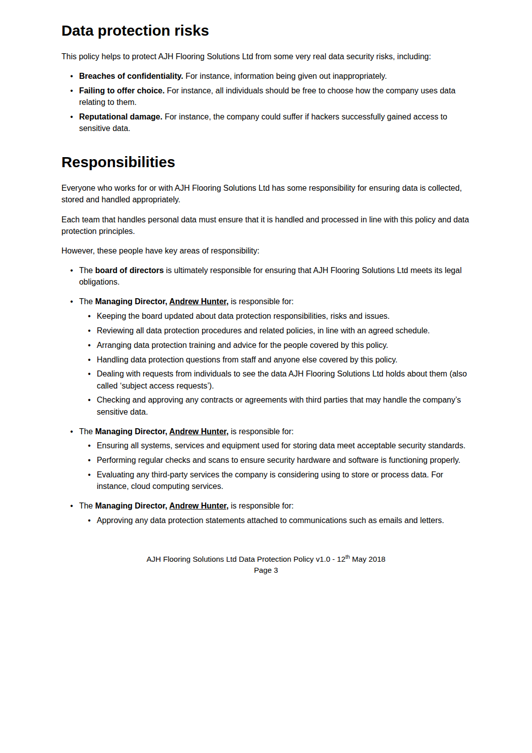Data protection risks
This policy helps to protect AJH Flooring Solutions Ltd from some very real data security risks, including:
Breaches of confidentiality. For instance, information being given out inappropriately.
Failing to offer choice. For instance, all individuals should be free to choose how the company uses data relating to them.
Reputational damage. For instance, the company could suffer if hackers successfully gained access to sensitive data.
Responsibilities
Everyone who works for or with AJH Flooring Solutions Ltd has some responsibility for ensuring data is collected, stored and handled appropriately.
Each team that handles personal data must ensure that it is handled and processed in line with this policy and data protection principles.
However, these people have key areas of responsibility:
The board of directors is ultimately responsible for ensuring that AJH Flooring Solutions Ltd meets its legal obligations.
The Managing Director, Andrew Hunter, is responsible for:
Keeping the board updated about data protection responsibilities, risks and issues.
Reviewing all data protection procedures and related policies, in line with an agreed schedule.
Arranging data protection training and advice for the people covered by this policy.
Handling data protection questions from staff and anyone else covered by this policy.
Dealing with requests from individuals to see the data AJH Flooring Solutions Ltd holds about them (also called ‘subject access requests’).
Checking and approving any contracts or agreements with third parties that may handle the company’s sensitive data.
The Managing Director, Andrew Hunter, is responsible for:
Ensuring all systems, services and equipment used for storing data meet acceptable security standards.
Performing regular checks and scans to ensure security hardware and software is functioning properly.
Evaluating any third-party services the company is considering using to store or process data. For instance, cloud computing services.
The Managing Director, Andrew Hunter, is responsible for:
Approving any data protection statements attached to communications such as emails and letters.
AJH Flooring Solutions Ltd Data Protection Policy v1.0 - 12th May 2018 Page 3